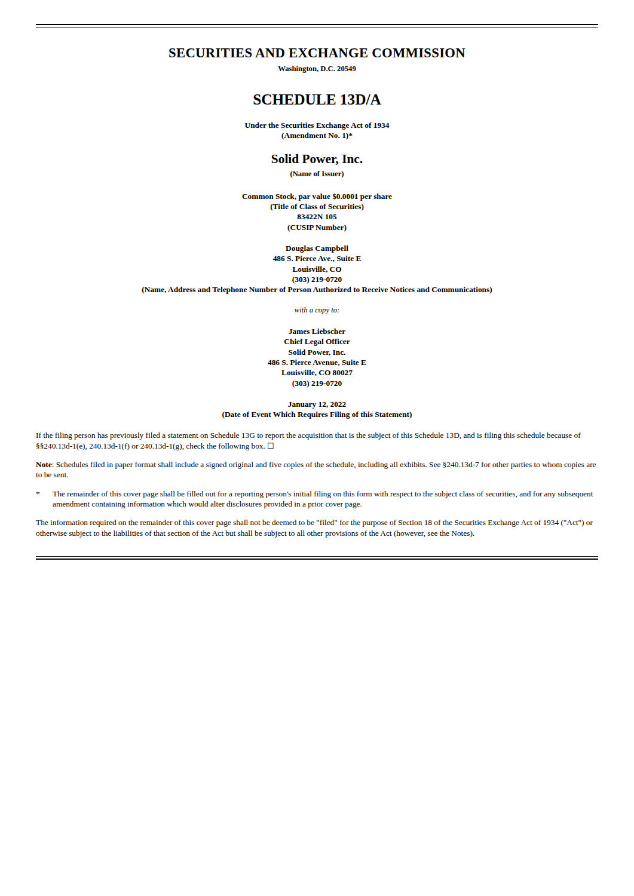SECURITIES AND EXCHANGE COMMISSION
Washington, D.C. 20549
SCHEDULE 13D/A
Under the Securities Exchange Act of 1934
(Amendment No. 1)*
Solid Power, Inc.
(Name of Issuer)
Common Stock, par value $0.0001 per share
(Title of Class of Securities)
83422N 105
(CUSIP Number)
Douglas Campbell
486 S. Pierce Ave., Suite E
Louisville, CO
(303) 219-0720
(Name, Address and Telephone Number of Person Authorized to Receive Notices and Communications)
with a copy to:
James Liebscher
Chief Legal Officer
Solid Power, Inc.
486 S. Pierce Avenue, Suite E
Louisville, CO 80027
(303) 219-0720
January 12, 2022
(Date of Event Which Requires Filing of this Statement)
If the filing person has previously filed a statement on Schedule 13G to report the acquisition that is the subject of this Schedule 13D, and is filing this schedule because of §§240.13d-1(e), 240.13d-1(f) or 240.13d-1(g), check the following box. ☐
Note: Schedules filed in paper format shall include a signed original and five copies of the schedule, including all exhibits. See §240.13d-7 for other parties to whom copies are to be sent.
*
The remainder of this cover page shall be filled out for a reporting person's initial filing on this form with respect to the subject class of securities, and for any subsequent amendment containing information which would alter disclosures provided in a prior cover page.
The information required on the remainder of this cover page shall not be deemed to be "filed" for the purpose of Section 18 of the Securities Exchange Act of 1934 ("Act") or otherwise subject to the liabilities of that section of the Act but shall be subject to all other provisions of the Act (however, see the Notes).